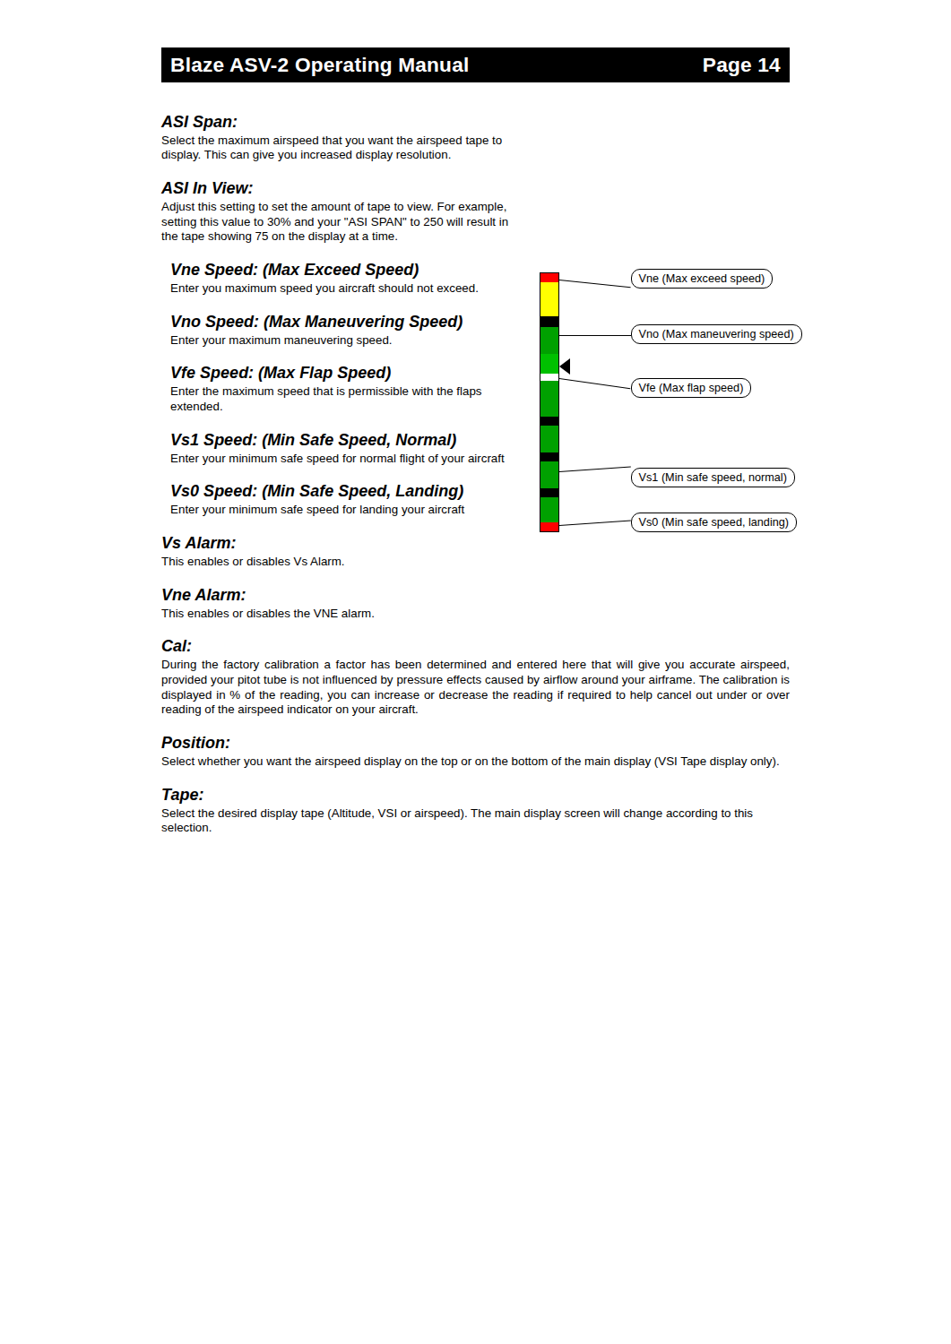Blaze ASV-2 Operating Manual Page 14
ASI Span:
Select the maximum airspeed that you want the airspeed tape to display. This can give you increased display resolution.
ASI In View:
Adjust this setting to set the amount of tape to view. For example, setting this value to 30% and your "ASI SPAN" to 250 will result in the tape showing 75 on the display at a time.
Vne Speed: (Max Exceed Speed)
Enter you maximum speed you aircraft should not exceed.
Vno Speed: (Max Maneuvering Speed)
Enter your maximum maneuvering speed.
Vfe Speed: (Max Flap Speed)
Enter the maximum speed that is permissible with the flaps extended.
Vs1 Speed: (Min Safe Speed, Normal)
Enter your minimum safe speed for normal flight of your aircraft
Vs0 Speed: (Min Safe Speed, Landing)
Enter your minimum safe speed for landing your aircraft
Vs Alarm:
This enables or disables Vs Alarm.
Vne Alarm:
This enables or disables the VNE alarm.
Vne (Max exceed speed)
Vno (Max maneuvering speed)
Vfe (Max flap speed)
Vs1 (Min safe speed, normal)
Vs0 (Min safe speed, landing)
Cal:
During the factory calibration a factor has been determined and entered here that will give you accurate airspeed, provided your pitot tube is not influenced by pressure effects caused by airflow around your airframe. The calibration is displayed in % of the reading, you can increase or decrease the reading if required to help cancel out under or over reading of the airspeed indicator on your aircraft.
Position:
Select whether you want the airspeed display on the top or on the bottom of the main display (VSI Tape display only).
Tape:
Select the desired display tape (Altitude, VSI or airspeed). The main display screen will change according to this selection.